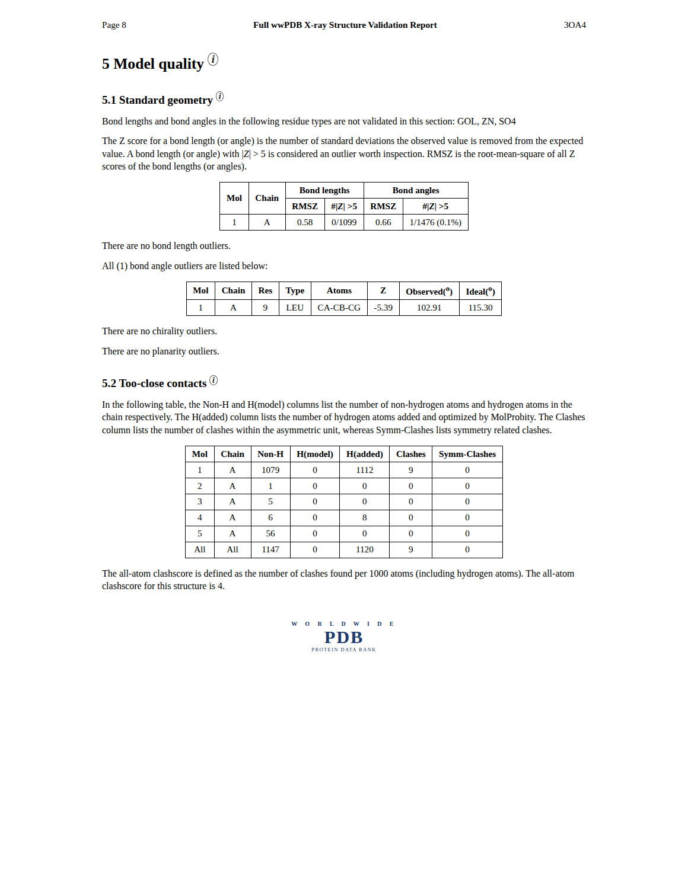Page 8
Full wwPDB X-ray Structure Validation Report
3OA4
5 Model quality i
5.1 Standard geometry i
Bond lengths and bond angles in the following residue types are not validated in this section: GOL, ZN, SO4
The Z score for a bond length (or angle) is the number of standard deviations the observed value is removed from the expected value. A bond length (or angle) with |Z| > 5 is considered an outlier worth inspection. RMSZ is the root-mean-square of all Z scores of the bond lengths (or angles).
| Mol | Chain | Bond lengths | Bond angles |
| --- | --- | --- | --- |
| RMSZ | #/ Z / >5 | RMSZ | #/ Z / >5 |
| 1 | A | 0.58 | 0/1099 | 0.66 | 1/1476 (0.1%) |
There are no bond length outliers.
All (1) bond angle outliers are listed below:
| Mol | Chain | Res | Type | Atoms | Z | Observed( o ) | Ideal( o ) |
| --- | --- | --- | --- | --- | --- | --- | --- |
| 1 | A | 9 | LEU | CA-CB-CG | -5.39 | 102.91 | 115.30 |
There are no chirality outliers.
There are no planarity outliers.
5.2 Too-close contacts i
In the following table, the Non-H and H(model) columns list the number of non-hydrogen atoms and hydrogen atoms in the chain respectively. The H(added) column lists the number of hydrogen atoms added and optimized by MolProbity. The Clashes column lists the number of clashes within the asymmetric unit, whereas Symm-Clashes lists symmetry related clashes.
| Mol | Chain | Non-H | H(model) | H(added) | Clashes | Symm-Clashes |
| --- | --- | --- | --- | --- | --- | --- |
| 1 | A | 1079 | 0 | 1112 | 9 | 0 |
| 2 | A | 1 | 0 | 0 | 0 | 0 |
| 3 | A | 5 | 0 | 0 | 0 | 0 |
| 4 | A | 6 | 0 | 8 | 0 | 0 |
| 5 | A | 56 | 0 | 0 | 0 | 0 |
| All | All | 1147 | 0 | 1120 | 9 | 0 |
The all-atom clashscore is defined as the number of clashes found per 1000 atoms (including hydrogen atoms). The all-atom clashscore for this structure is 4.
W O R L D W I D E PDB PROTEIN DATA BANK